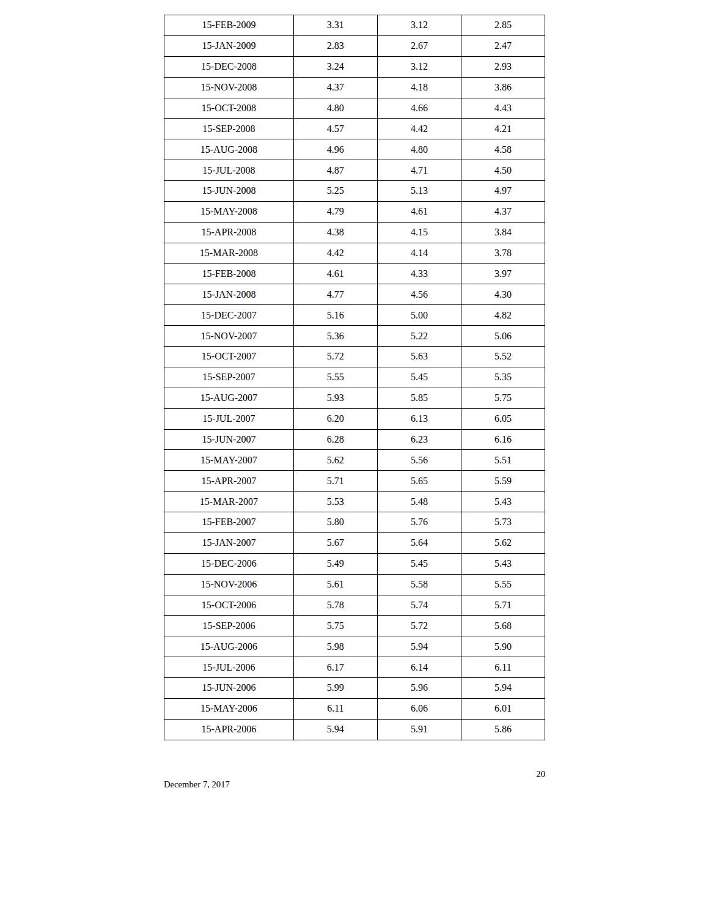| 15-FEB-2009 | 3.31 | 3.12 | 2.85 |
| 15-JAN-2009 | 2.83 | 2.67 | 2.47 |
| 15-DEC-2008 | 3.24 | 3.12 | 2.93 |
| 15-NOV-2008 | 4.37 | 4.18 | 3.86 |
| 15-OCT-2008 | 4.80 | 4.66 | 4.43 |
| 15-SEP-2008 | 4.57 | 4.42 | 4.21 |
| 15-AUG-2008 | 4.96 | 4.80 | 4.58 |
| 15-JUL-2008 | 4.87 | 4.71 | 4.50 |
| 15-JUN-2008 | 5.25 | 5.13 | 4.97 |
| 15-MAY-2008 | 4.79 | 4.61 | 4.37 |
| 15-APR-2008 | 4.38 | 4.15 | 3.84 |
| 15-MAR-2008 | 4.42 | 4.14 | 3.78 |
| 15-FEB-2008 | 4.61 | 4.33 | 3.97 |
| 15-JAN-2008 | 4.77 | 4.56 | 4.30 |
| 15-DEC-2007 | 5.16 | 5.00 | 4.82 |
| 15-NOV-2007 | 5.36 | 5.22 | 5.06 |
| 15-OCT-2007 | 5.72 | 5.63 | 5.52 |
| 15-SEP-2007 | 5.55 | 5.45 | 5.35 |
| 15-AUG-2007 | 5.93 | 5.85 | 5.75 |
| 15-JUL-2007 | 6.20 | 6.13 | 6.05 |
| 15-JUN-2007 | 6.28 | 6.23 | 6.16 |
| 15-MAY-2007 | 5.62 | 5.56 | 5.51 |
| 15-APR-2007 | 5.71 | 5.65 | 5.59 |
| 15-MAR-2007 | 5.53 | 5.48 | 5.43 |
| 15-FEB-2007 | 5.80 | 5.76 | 5.73 |
| 15-JAN-2007 | 5.67 | 5.64 | 5.62 |
| 15-DEC-2006 | 5.49 | 5.45 | 5.43 |
| 15-NOV-2006 | 5.61 | 5.58 | 5.55 |
| 15-OCT-2006 | 5.78 | 5.74 | 5.71 |
| 15-SEP-2006 | 5.75 | 5.72 | 5.68 |
| 15-AUG-2006 | 5.98 | 5.94 | 5.90 |
| 15-JUL-2006 | 6.17 | 6.14 | 6.11 |
| 15-JUN-2006 | 5.99 | 5.96 | 5.94 |
| 15-MAY-2006 | 6.11 | 6.06 | 6.01 |
| 15-APR-2006 | 5.94 | 5.91 | 5.86 |
20
December 7, 2017